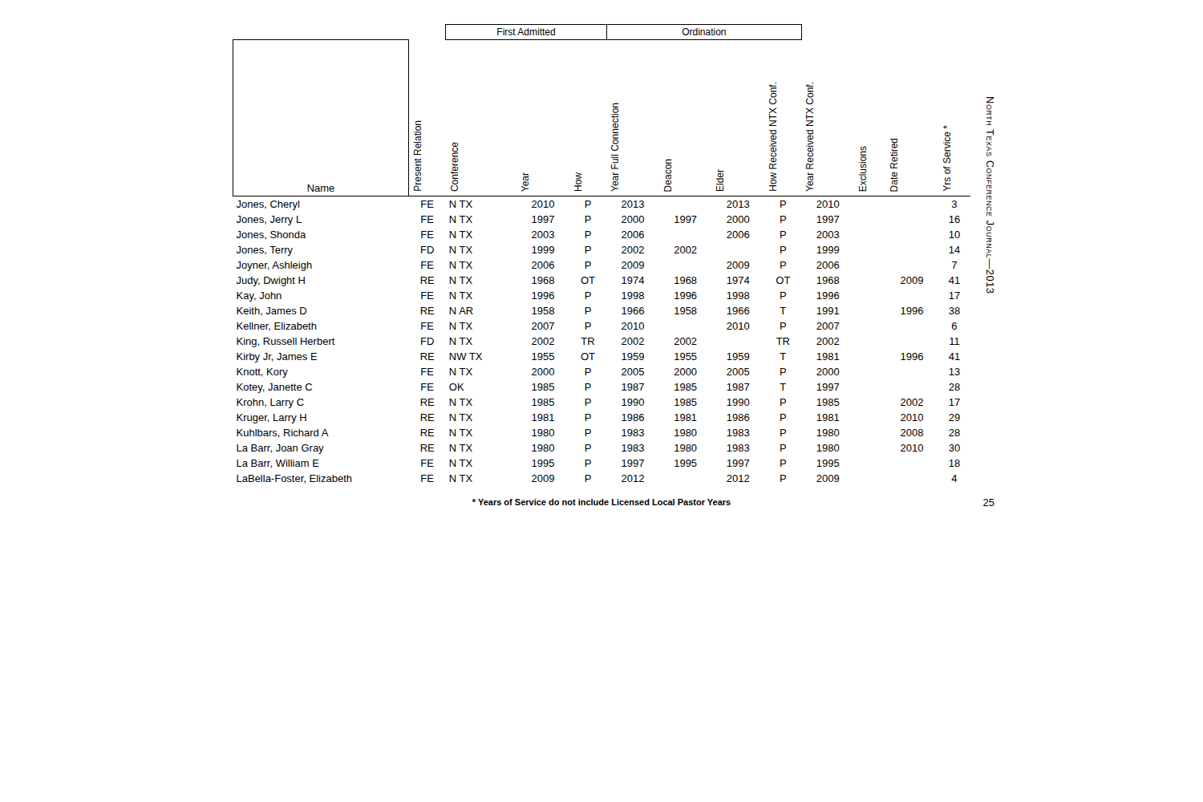North Texas Conference Journal—2013
25
| | | First Admitted | Ordination | | | | |
| --- | --- | --- | --- | --- | --- | --- | --- |
| Name | Present Relation | Conference | Year | How | Year Full Connection | Deacon | Elder | How Received NTX Conf. | Year Received NTX Conf. | Exclusions | Date Retired | Yrs of Service * |
| Jones, Cheryl | FE | N TX | 2010 | P | 2013 | | 2013 | P | 2010 | | | 3 |
| Jones, Jerry L | FE | N TX | 1997 | P | 2000 | 1997 | 2000 | P | 1997 | | | 16 |
| Jones, Shonda | FE | N TX | 2003 | P | 2006 | | 2006 | P | 2003 | | | 10 |
| Jones, Terry | FD | N TX | 1999 | P | 2002 | 2002 | | P | 1999 | | | 14 |
| Joyner, Ashleigh | FE | N TX | 2006 | P | 2009 | | 2009 | P | 2006 | | | 7 |
| Judy, Dwight H | RE | N TX | 1968 | OT | 1974 | 1968 | 1974 | OT | 1968 | | 2009 | 41 |
| Kay, John | FE | N TX | 1996 | P | 1998 | 1996 | 1998 | P | 1996 | | | 17 |
| Keith, James D | RE | N AR | 1958 | P | 1966 | 1958 | 1966 | T | 1991 | | 1996 | 38 |
| Kellner, Elizabeth | FE | N TX | 2007 | P | 2010 | | 2010 | P | 2007 | | | 6 |
| King, Russell Herbert | FD | N TX | 2002 | TR | 2002 | 2002 | | TR | 2002 | | | 11 |
| Kirby Jr, James E | RE | NW TX | 1955 | OT | 1959 | 1955 | 1959 | T | 1981 | | 1996 | 41 |
| Knott, Kory | FE | N TX | 2000 | P | 2005 | 2000 | 2005 | P | 2000 | | | 13 |
| Kotey, Janette C | FE | OK | 1985 | P | 1987 | 1985 | 1987 | T | 1997 | | | 28 |
| Krohn, Larry C | RE | N TX | 1985 | P | 1990 | 1985 | 1990 | P | 1985 | | 2002 | 17 |
| Kruger, Larry H | RE | N TX | 1981 | P | 1986 | 1981 | 1986 | P | 1981 | | 2010 | 29 |
| Kuhlbars, Richard A | RE | N TX | 1980 | P | 1983 | 1980 | 1983 | P | 1980 | | 2008 | 28 |
| La Barr, Joan Gray | RE | N TX | 1980 | P | 1983 | 1980 | 1983 | P | 1980 | | 2010 | 30 |
| La Barr, William E | FE | N TX | 1995 | P | 1997 | 1995 | 1997 | P | 1995 | | | 18 |
| LaBella-Foster, Elizabeth | FE | N TX | 2009 | P | 2012 | | 2012 | P | 2009 | | | 4 |
* Years of Service do not include Licensed Local Pastor Years